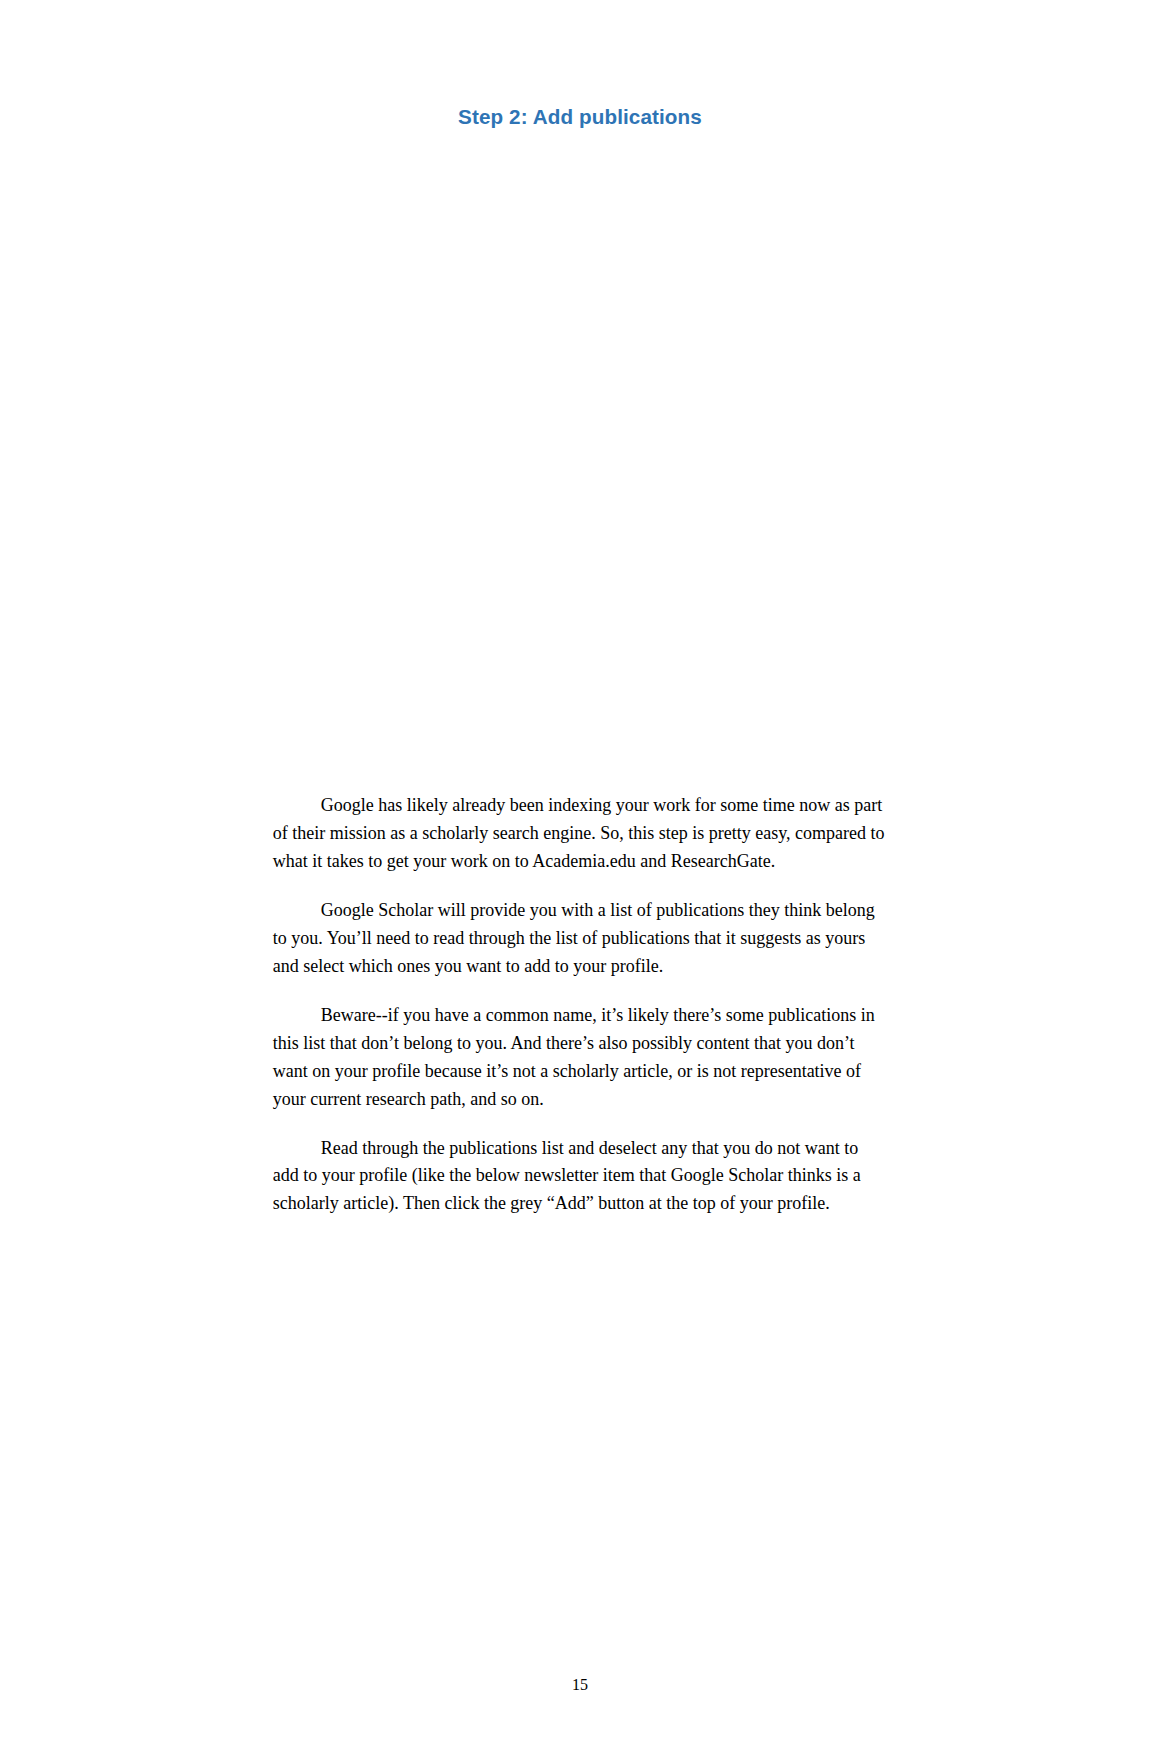Step 2: Add publications
Google has likely already been indexing your work for some time now as part of their mission as a scholarly search engine. So, this step is pretty easy, compared to what it takes to get your work on to Academia.edu and ResearchGate.
Google Scholar will provide you with a list of publications they think belong to you. You’ll need to read through the list of publications that it suggests as yours and select which ones you want to add to your profile.
Beware--if you have a common name, it’s likely there’s some publications in this list that don’t belong to you. And there’s also possibly content that you don’t want on your profile because it’s not a scholarly article, or is not representative of your current research path, and so on.
Read through the publications list and deselect any that you do not want to add to your profile (like the below newsletter item that Google Scholar thinks is a scholarly article). Then click the grey “Add” button at the top of your profile.
15